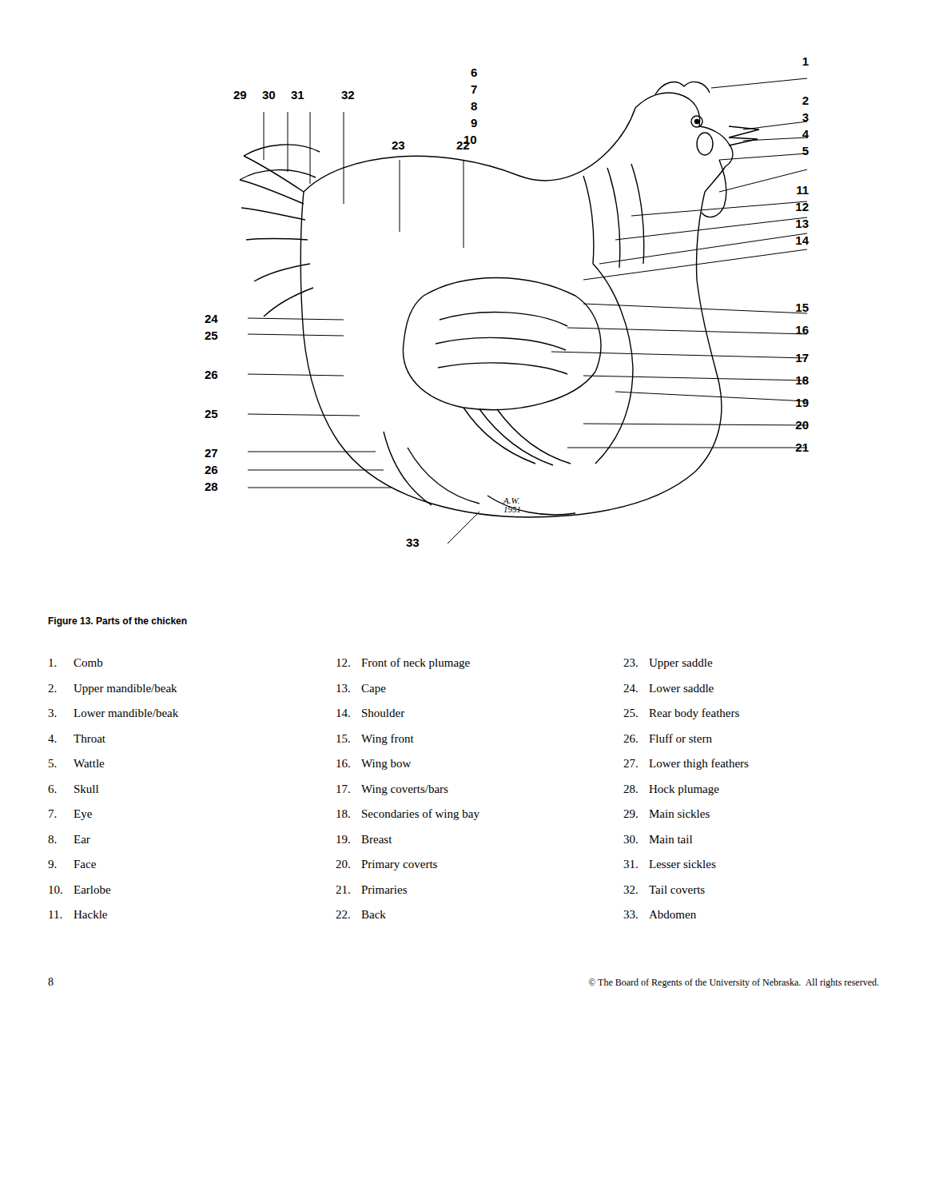A.W.1951 29 30 31 32 23 22 6 7 8 9 10 1 2 3 4 5 11 12 13 14 15 16 17 18 19 20 21 24 25 26 25 27 26 28 33
Figure 13. Parts of the chicken
1. Comb
2. Upper mandible/beak
3. Lower mandible/beak
4. Throat
5. Wattle
6. Skull
7. Eye
8. Ear
9. Face
10. Earlobe
11. Hackle
12. Front of neck plumage
13. Cape
14. Shoulder
15. Wing front
16. Wing bow
17. Wing coverts/bars
18. Secondaries of wing bay
19. Breast
20. Primary coverts
21. Primaries
22. Back
23. Upper saddle
24. Lower saddle
25. Rear body feathers
26. Fluff or stern
27. Lower thigh feathers
28. Hock plumage
29. Main sickles
30. Main tail
31. Lesser sickles
32. Tail coverts
33. Abdomen
8 © The Board of Regents of the University of Nebraska. All rights reserved.